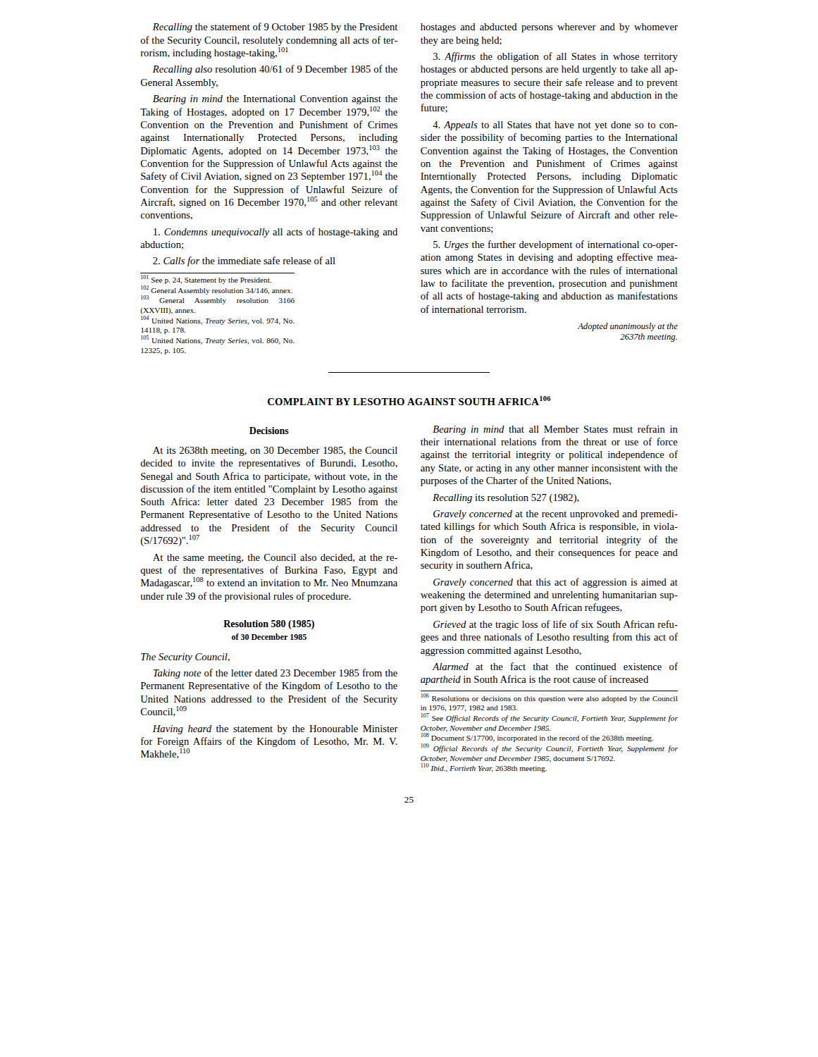Recalling the statement of 9 October 1985 by the President of the Security Council, resolutely condemning all acts of terrorism, including hostage-taking,101
Recalling also resolution 40/61 of 9 December 1985 of the General Assembly,
Bearing in mind the International Convention against the Taking of Hostages, adopted on 17 December 1979,102 the Convention on the Prevention and Punishment of Crimes against Internationally Protected Persons, including Diplomatic Agents, adopted on 14 December 1973,103 the Convention for the Suppression of Unlawful Acts against the Safety of Civil Aviation, signed on 23 September 1971,104 the Convention for the Suppression of Unlawful Seizure of Aircraft, signed on 16 December 1970,105 and other relevant conventions,
1. Condemns unequivocally all acts of hostage-taking and abduction;
2. Calls for the immediate safe release of all
101 See p. 24, Statement by the President.
102 General Assembly resolution 34/146, annex.
103 General Assembly resolution 3166 (XXVIII), annex.
104 United Nations, Treaty Series, vol. 974, No. 14118, p. 178.
105 United Nations, Treaty Series, vol. 860, No. 12325, p. 105.
hostages and abducted persons wherever and by whomever they are being held;
3. Affirms the obligation of all States in whose territory hostages or abducted persons are held urgently to take all appropriate measures to secure their safe release and to prevent the commission of acts of hostage-taking and abduction in the future;
4. Appeals to all States that have not yet done so to consider the possibility of becoming parties to the International Convention against the Taking of Hostages, the Convention on the Prevention and Punishment of Crimes against Interntionally Protected Persons, including Diplomatic Agents, the Convention for the Suppression of Unlawful Acts against the Safety of Civil Aviation, the Convention for the Suppression of Unlawful Seizure of Aircraft and other relevant conventions;
5. Urges the further development of international co-operation among States in devising and adopting effective measures which are in accordance with the rules of international law to facilitate the prevention, prosecution and punishment of all acts of hostage-taking and abduction as manifestations of international terrorism.
Adopted unanimously at the
2637th meeting.
COMPLAINT BY LESOTHO AGAINST SOUTH AFRICA106
Decisions
At its 2638th meeting, on 30 December 1985, the Council decided to invite the representatives of Burundi, Lesotho, Senegal and South Africa to participate, without vote, in the discussion of the item entitled "Complaint by Lesotho against South Africa: letter dated 23 December 1985 from the Permanent Representative of Lesotho to the United Nations addressed to the President of the Security Council (S/17692)".107
At the same meeting, the Council also decided, at the request of the representatives of Burkina Faso, Egypt and Madagascar,108 to extend an invitation to Mr. Neo Mnumzana under rule 39 of the provisional rules of procedure.
Resolution 580 (1985)
of 30 December 1985
The Security Council,
Taking note of the letter dated 23 December 1985 from the Permanent Representative of the Kingdom of Lesotho to the United Nations addressed to the President of the Security Council,109
Having heard the statement by the Honourable Minister for Foreign Affairs of the Kingdom of Lesotho, Mr. M. V. Makhele,110
Bearing in mind that all Member States must refrain in their international relations from the threat or use of force against the territorial integrity or political independence of any State, or acting in any other manner inconsistent with the purposes of the Charter of the United Nations,
Recalling its resolution 527 (1982),
Gravely concerned at the recent unprovoked and premeditated killings for which South Africa is responsible, in violation of the sovereignty and territorial integrity of the Kingdom of Lesotho, and their consequences for peace and security in southern Africa,
Gravely concerned that this act of aggression is aimed at weakening the determined and unrelenting humanitarian support given by Lesotho to South African refugees,
Grieved at the tragic loss of life of six South African refugees and three nationals of Lesotho resulting from this act of aggression committed against Lesotho,
Alarmed at the fact that the continued existence of apartheid in South Africa is the root cause of increased
106 Resolutions or decisions on this question were also adopted by the Council in 1976, 1977, 1982 and 1983.
107 See Official Records of the Security Council, Fortieth Year, Supplement for October, November and December 1985.
108 Document S/17700, incorporated in the record of the 2638th meeting.
109 Official Records of the Security Council, Fortieth Year, Supplement for October, November and December 1985, document S/17692.
110 Ibid., Fortieth Year, 2638th meeting.
25